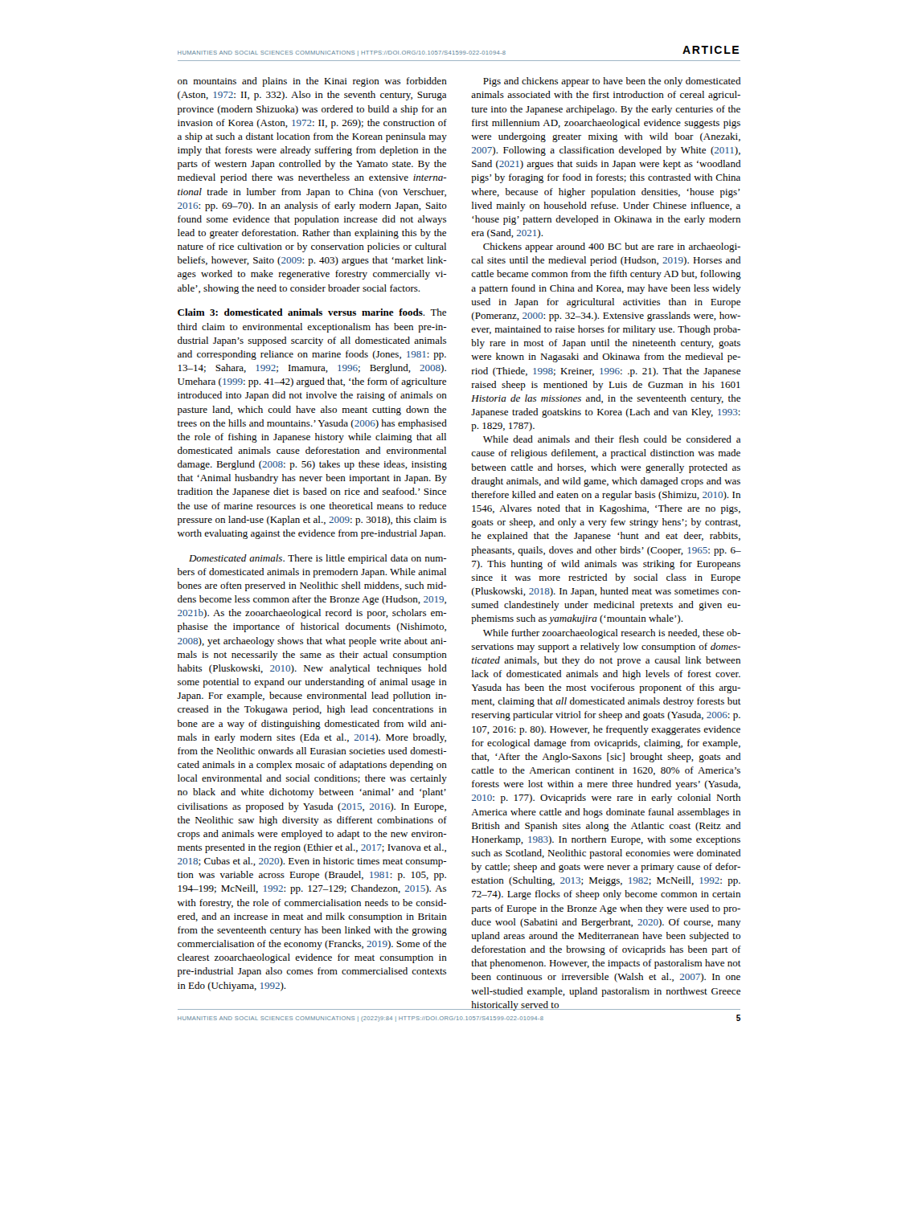Humanities and Social Sciences Communications | https://doi.org/10.1057/s41599-022-01094-8
Article
on mountains and plains in the Kinai region was forbidden (Aston, 1972: II, p. 332). Also in the seventh century, Suruga province (modern Shizuoka) was ordered to build a ship for an invasion of Korea (Aston, 1972: II, p. 269); the construction of a ship at such a distant location from the Korean peninsula may imply that forests were already suffering from depletion in the parts of western Japan controlled by the Yamato state. By the medieval period there was nevertheless an extensive international trade in lumber from Japan to China (von Verschuer, 2016: pp. 69–70). In an analysis of early modern Japan, Saito found some evidence that population increase did not always lead to greater deforestation. Rather than explaining this by the nature of rice cultivation or by conservation policies or cultural beliefs, however, Saito (2009: p. 403) argues that ‘market linkages worked to make regenerative forestry commercially viable’, showing the need to consider broader social factors.
Claim 3: domesticated animals versus marine foods
. The third claim to environmental exceptionalism has been pre-industrial Japan’s supposed scarcity of all domesticated animals and corresponding reliance on marine foods (Jones, 1981: pp. 13–14; Sahara, 1992; Imamura, 1996; Berglund, 2008). Umehara (1999: pp. 41–42) argued that, ‘the form of agriculture introduced into Japan did not involve the raising of animals on pasture land, which could have also meant cutting down the trees on the hills and mountains.’ Yasuda (2006) has emphasised the role of fishing in Japanese history while claiming that all domesticated animals cause deforestation and environmental damage. Berglund (2008: p. 56) takes up these ideas, insisting that ‘Animal husbandry has never been important in Japan. By tradition the Japanese diet is based on rice and seafood.’ Since the use of marine resources is one theoretical means to reduce pressure on land-use (Kaplan et al., 2009: p. 3018), this claim is worth evaluating against the evidence from pre-industrial Japan.
Domesticated animals. There is little empirical data on numbers of domesticated animals in premodern Japan. While animal bones are often preserved in Neolithic shell middens, such middens become less common after the Bronze Age (Hudson, 2019, 2021b). As the zooarchaeological record is poor, scholars emphasise the importance of historical documents (Nishimoto, 2008), yet archaeology shows that what people write about animals is not necessarily the same as their actual consumption habits (Pluskowski, 2010). New analytical techniques hold some potential to expand our understanding of animal usage in Japan. For example, because environmental lead pollution increased in the Tokugawa period, high lead concentrations in bone are a way of distinguishing domesticated from wild animals in early modern sites (Eda et al., 2014). More broadly, from the Neolithic onwards all Eurasian societies used domesticated animals in a complex mosaic of adaptations depending on local environmental and social conditions; there was certainly no black and white dichotomy between ‘animal’ and ‘plant’ civilisations as proposed by Yasuda (2015, 2016). In Europe, the Neolithic saw high diversity as different combinations of crops and animals were employed to adapt to the new environments presented in the region (Ethier et al., 2017; Ivanova et al., 2018; Cubas et al., 2020). Even in historic times meat consumption was variable across Europe (Braudel, 1981: p. 105, pp. 194–199; McNeill, 1992: pp. 127–129; Chandezon, 2015). As with forestry, the role of commercialisation needs to be considered, and an increase in meat and milk consumption in Britain from the seventeenth century has been linked with the growing commercialisation of the economy (Francks, 2019). Some of the clearest zooarchaeological evidence for meat consumption in pre-industrial Japan also comes from commercialised contexts in Edo (Uchiyama, 1992).
Pigs and chickens appear to have been the only domesticated animals associated with the first introduction of cereal agriculture into the Japanese archipelago. By the early centuries of the first millennium AD, zooarchaeological evidence suggests pigs were undergoing greater mixing with wild boar (Anezaki, 2007). Following a classification developed by White (2011), Sand (2021) argues that suids in Japan were kept as ‘woodland pigs’ by foraging for food in forests; this contrasted with China where, because of higher population densities, ‘house pigs’ lived mainly on household refuse. Under Chinese influence, a ‘house pig’ pattern developed in Okinawa in the early modern era (Sand, 2021).
Chickens appear around 400 BC but are rare in archaeological sites until the medieval period (Hudson, 2019). Horses and cattle became common from the fifth century AD but, following a pattern found in China and Korea, may have been less widely used in Japan for agricultural activities than in Europe (Pomeranz, 2000: pp. 32–34.). Extensive grasslands were, however, maintained to raise horses for military use. Though probably rare in most of Japan until the nineteenth century, goats were known in Nagasaki and Okinawa from the medieval period (Thiede, 1998; Kreiner, 1996: .p. 21). That the Japanese raised sheep is mentioned by Luis de Guzman in his 1601 Historia de las missiones and, in the seventeenth century, the Japanese traded goatskins to Korea (Lach and van Kley, 1993: p. 1829, 1787).
While dead animals and their flesh could be considered a cause of religious defilement, a practical distinction was made between cattle and horses, which were generally protected as draught animals, and wild game, which damaged crops and was therefore killed and eaten on a regular basis (Shimizu, 2010). In 1546, Alvares noted that in Kagoshima, ‘There are no pigs, goats or sheep, and only a very few stringy hens’; by contrast, he explained that the Japanese ‘hunt and eat deer, rabbits, pheasants, quails, doves and other birds’ (Cooper, 1965: pp. 6–7). This hunting of wild animals was striking for Europeans since it was more restricted by social class in Europe (Pluskowski, 2018). In Japan, hunted meat was sometimes consumed clandestinely under medicinal pretexts and given euphemisms such as yamakujira (‘mountain whale’).
While further zooarchaeological research is needed, these observations may support a relatively low consumption of domesticated animals, but they do not prove a causal link between lack of domesticated animals and high levels of forest cover. Yasuda has been the most vociferous proponent of this argument, claiming that all domesticated animals destroy forests but reserving particular vitriol for sheep and goats (Yasuda, 2006: p. 107, 2016: p. 80). However, he frequently exaggerates evidence for ecological damage from ovicaprids, claiming, for example, that, ‘After the Anglo-Saxons [sic] brought sheep, goats and cattle to the American continent in 1620, 80% of America’s forests were lost within a mere three hundred years’ (Yasuda, 2010: p. 177). Ovicaprids were rare in early colonial North America where cattle and hogs dominate faunal assemblages in British and Spanish sites along the Atlantic coast (Reitz and Honerkamp, 1983). In northern Europe, with some exceptions such as Scotland, Neolithic pastoral economies were dominated by cattle; sheep and goats were never a primary cause of deforestation (Schulting, 2013; Meiggs, 1982; McNeill, 1992: pp. 72–74). Large flocks of sheep only become common in certain parts of Europe in the Bronze Age when they were used to produce wool (Sabatini and Bergerbrant, 2020). Of course, many upland areas around the Mediterranean have been subjected to deforestation and the browsing of ovicaprids has been part of that phenomenon. However, the impacts of pastoralism have not been continuous or irreversible (Walsh et al., 2007). In one well-studied example, upland pastoralism in northwest Greece historically served to
Humanities and Social Sciences Communications | (2022)9:84 | https://doi.org/10.1057/s41599-022-01094-8
5